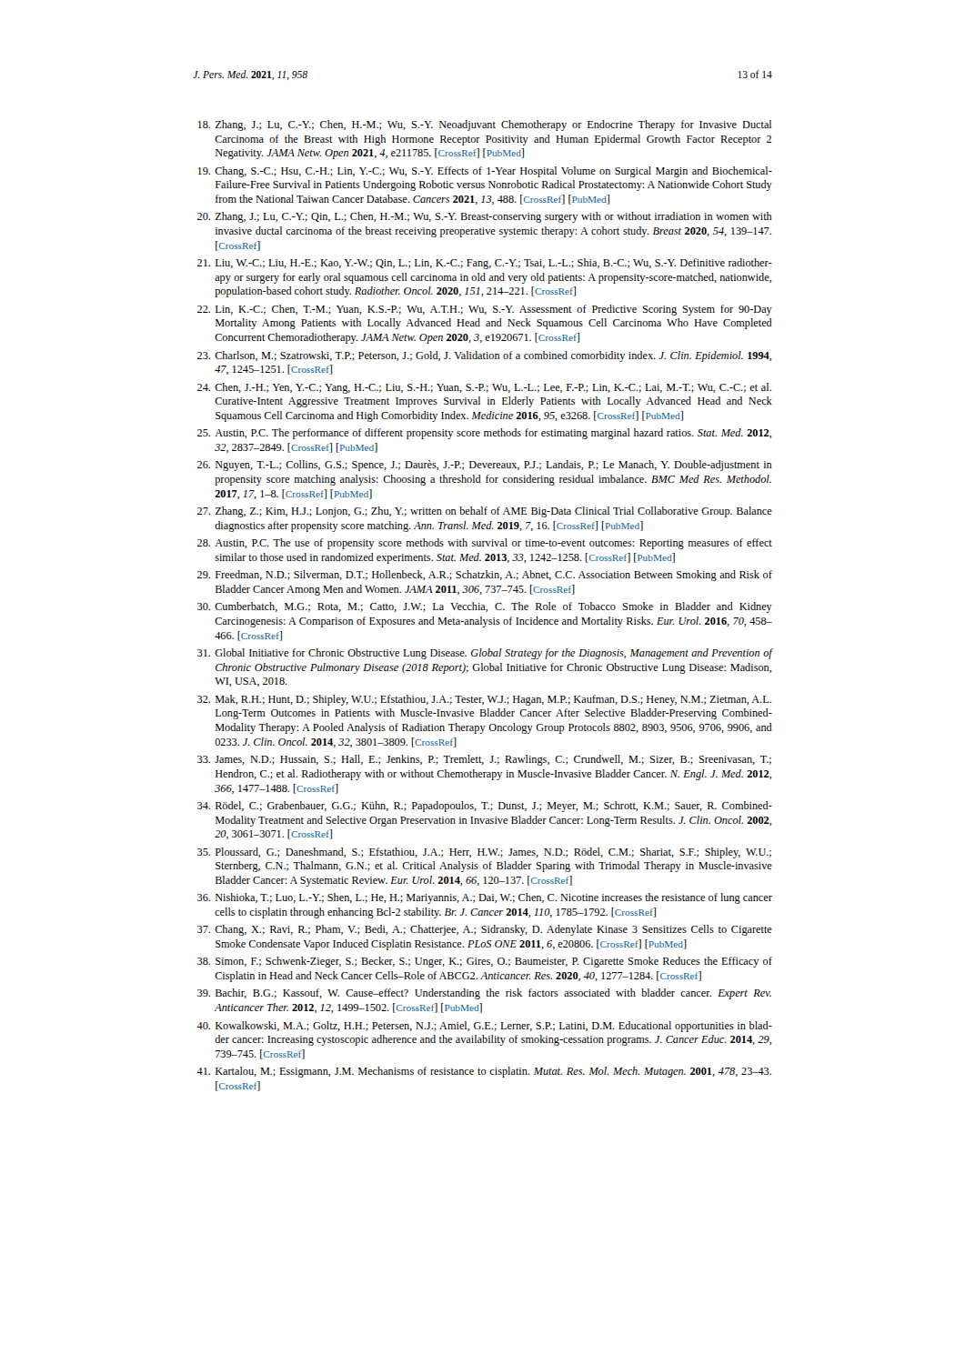J. Pers. Med. 2021, 11, 958
13 of 14
Zhang, J.; Lu, C.-Y.; Chen, H.-M.; Wu, S.-Y. Neoadjuvant Chemotherapy or Endocrine Therapy for Invasive Ductal Carcinoma of the Breast with High Hormone Receptor Positivity and Human Epidermal Growth Factor Receptor 2 Negativity. JAMA Netw. Open 2021, 4, e211785. [CrossRef] [PubMed]
Chang, S.-C.; Hsu, C.-H.; Lin, Y.-C.; Wu, S.-Y. Effects of 1-Year Hospital Volume on Surgical Margin and Biochemical-Failure-Free Survival in Patients Undergoing Robotic versus Nonrobotic Radical Prostatectomy: A Nationwide Cohort Study from the National Taiwan Cancer Database. Cancers 2021, 13, 488. [CrossRef] [PubMed]
Zhang, J.; Lu, C.-Y.; Qin, L.; Chen, H.-M.; Wu, S.-Y. Breast-conserving surgery with or without irradiation in women with invasive ductal carcinoma of the breast receiving preoperative systemic therapy: A cohort study. Breast 2020, 54, 139–147. [CrossRef]
Liu, W.-C.; Liu, H.-E.; Kao, Y.-W.; Qin, L.; Lin, K.-C.; Fang, C.-Y.; Tsai, L.-L.; Shia, B.-C.; Wu, S.-Y. Definitive radiotherapy or surgery for early oral squamous cell carcinoma in old and very old patients: A propensity-score-matched, nationwide, population-based cohort study. Radiother. Oncol. 2020, 151, 214–221. [CrossRef]
Lin, K.-C.; Chen, T.-M.; Yuan, K.S.-P.; Wu, A.T.H.; Wu, S.-Y. Assessment of Predictive Scoring System for 90-Day Mortality Among Patients with Locally Advanced Head and Neck Squamous Cell Carcinoma Who Have Completed Concurrent Chemoradiotherapy. JAMA Netw. Open 2020, 3, e1920671. [CrossRef]
Charlson, M.; Szatrowski, T.P.; Peterson, J.; Gold, J. Validation of a combined comorbidity index. J. Clin. Epidemiol. 1994, 47, 1245–1251. [CrossRef]
Chen, J.-H.; Yen, Y.-C.; Yang, H.-C.; Liu, S.-H.; Yuan, S.-P.; Wu, L.-L.; Lee, F.-P.; Lin, K.-C.; Lai, M.-T.; Wu, C.-C.; et al. Curative-Intent Aggressive Treatment Improves Survival in Elderly Patients with Locally Advanced Head and Neck Squamous Cell Carcinoma and High Comorbidity Index. Medicine 2016, 95, e3268. [CrossRef] [PubMed]
Austin, P.C. The performance of different propensity score methods for estimating marginal hazard ratios. Stat. Med. 2012, 32, 2837–2849. [CrossRef] [PubMed]
Nguyen, T.-L.; Collins, G.S.; Spence, J.; Daurès, J.-P.; Devereaux, P.J.; Landais, P.; Le Manach, Y. Double-adjustment in propensity score matching analysis: Choosing a threshold for considering residual imbalance. BMC Med Res. Methodol. 2017, 17, 1–8. [CrossRef] [PubMed]
Zhang, Z.; Kim, H.J.; Lonjon, G.; Zhu, Y.; written on behalf of AME Big-Data Clinical Trial Collaborative Group. Balance diagnostics after propensity score matching. Ann. Transl. Med. 2019, 7, 16. [CrossRef] [PubMed]
Austin, P.C. The use of propensity score methods with survival or time-to-event outcomes: Reporting measures of effect similar to those used in randomized experiments. Stat. Med. 2013, 33, 1242–1258. [CrossRef] [PubMed]
Freedman, N.D.; Silverman, D.T.; Hollenbeck, A.R.; Schatzkin, A.; Abnet, C.C. Association Between Smoking and Risk of Bladder Cancer Among Men and Women. JAMA 2011, 306, 737–745. [CrossRef]
Cumberbatch, M.G.; Rota, M.; Catto, J.W.; La Vecchia, C. The Role of Tobacco Smoke in Bladder and Kidney Carcinogenesis: A Comparison of Exposures and Meta-analysis of Incidence and Mortality Risks. Eur. Urol. 2016, 70, 458–466. [CrossRef]
Global Initiative for Chronic Obstructive Lung Disease. Global Strategy for the Diagnosis, Management and Prevention of Chronic Obstructive Pulmonary Disease (2018 Report); Global Initiative for Chronic Obstructive Lung Disease: Madison, WI, USA, 2018.
Mak, R.H.; Hunt, D.; Shipley, W.U.; Efstathiou, J.A.; Tester, W.J.; Hagan, M.P.; Kaufman, D.S.; Heney, N.M.; Zietman, A.L. Long-Term Outcomes in Patients with Muscle-Invasive Bladder Cancer After Selective Bladder-Preserving Combined-Modality Therapy: A Pooled Analysis of Radiation Therapy Oncology Group Protocols 8802, 8903, 9506, 9706, 9906, and 0233. J. Clin. Oncol. 2014, 32, 3801–3809. [CrossRef]
James, N.D.; Hussain, S.; Hall, E.; Jenkins, P.; Tremlett, J.; Rawlings, C.; Crundwell, M.; Sizer, B.; Sreenivasan, T.; Hendron, C.; et al. Radiotherapy with or without Chemotherapy in Muscle-Invasive Bladder Cancer. N. Engl. J. Med. 2012, 366, 1477–1488. [CrossRef]
Rödel, C.; Grabenbauer, G.G.; Kühn, R.; Papadopoulos, T.; Dunst, J.; Meyer, M.; Schrott, K.M.; Sauer, R. Combined-Modality Treatment and Selective Organ Preservation in Invasive Bladder Cancer: Long-Term Results. J. Clin. Oncol. 2002, 20, 3061–3071. [CrossRef]
Ploussard, G.; Daneshmand, S.; Efstathiou, J.A.; Herr, H.W.; James, N.D.; Rödel, C.M.; Shariat, S.F.; Shipley, W.U.; Sternberg, C.N.; Thalmann, G.N.; et al. Critical Analysis of Bladder Sparing with Trimodal Therapy in Muscle-invasive Bladder Cancer: A Systematic Review. Eur. Urol. 2014, 66, 120–137. [CrossRef]
Nishioka, T.; Luo, L.-Y.; Shen, L.; He, H.; Mariyannis, A.; Dai, W.; Chen, C. Nicotine increases the resistance of lung cancer cells to cisplatin through enhancing Bcl-2 stability. Br. J. Cancer 2014, 110, 1785–1792. [CrossRef]
Chang, X.; Ravi, R.; Pham, V.; Bedi, A.; Chatterjee, A.; Sidransky, D. Adenylate Kinase 3 Sensitizes Cells to Cigarette Smoke Condensate Vapor Induced Cisplatin Resistance. PLoS ONE 2011, 6, e20806. [CrossRef] [PubMed]
Simon, F.; Schwenk-Zieger, S.; Becker, S.; Unger, K.; Gires, O.; Baumeister, P. Cigarette Smoke Reduces the Efficacy of Cisplatin in Head and Neck Cancer Cells–Role of ABCG2. Anticancer. Res. 2020, 40, 1277–1284. [CrossRef]
Bachir, B.G.; Kassouf, W. Cause–effect? Understanding the risk factors associated with bladder cancer. Expert Rev. Anticancer Ther. 2012, 12, 1499–1502. [CrossRef] [PubMed]
Kowalkowski, M.A.; Goltz, H.H.; Petersen, N.J.; Amiel, G.E.; Lerner, S.P.; Latini, D.M. Educational opportunities in bladder cancer: Increasing cystoscopic adherence and the availability of smoking-cessation programs. J. Cancer Educ. 2014, 29, 739–745. [CrossRef]
Kartalou, M.; Essigmann, J.M. Mechanisms of resistance to cisplatin. Mutat. Res. Mol. Mech. Mutagen. 2001, 478, 23–43. [CrossRef]